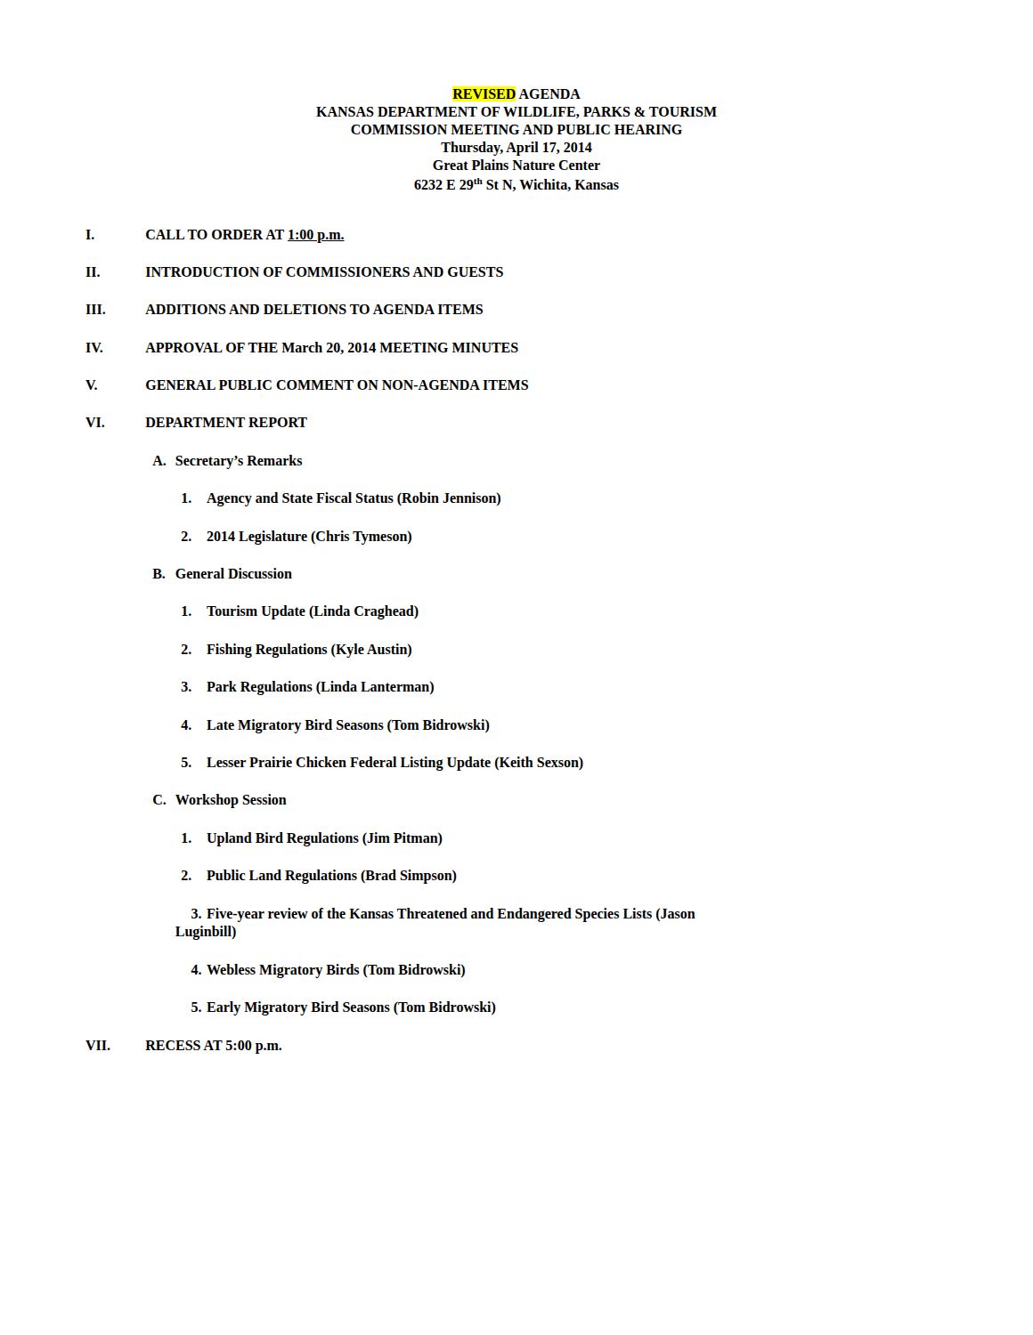REVISED AGENDA
KANSAS DEPARTMENT OF WILDLIFE, PARKS & TOURISM
COMMISSION MEETING AND PUBLIC HEARING
Thursday, April 17, 2014
Great Plains Nature Center
6232 E 29th St N, Wichita, Kansas
I. CALL TO ORDER AT 1:00 p.m.
II. INTRODUCTION OF COMMISSIONERS AND GUESTS
III. ADDITIONS AND DELETIONS TO AGENDA ITEMS
IV. APPROVAL OF THE March 20, 2014 MEETING MINUTES
V. GENERAL PUBLIC COMMENT ON NON-AGENDA ITEMS
VI. DEPARTMENT REPORT
A. Secretary’s Remarks
1. Agency and State Fiscal Status (Robin Jennison)
2. 2014 Legislature (Chris Tymeson)
B. General Discussion
1. Tourism Update (Linda Craghead)
2. Fishing Regulations (Kyle Austin)
3. Park Regulations (Linda Lanterman)
4. Late Migratory Bird Seasons (Tom Bidrowski)
5. Lesser Prairie Chicken Federal Listing Update (Keith Sexson)
C. Workshop Session
1. Upland Bird Regulations (Jim Pitman)
2. Public Land Regulations (Brad Simpson)
3. Five-year review of the Kansas Threatened and Endangered Species Lists (Jason Luginbill)
4. Webless Migratory Birds (Tom Bidrowski)
5. Early Migratory Bird Seasons (Tom Bidrowski)
VII. RECESS AT 5:00 p.m.